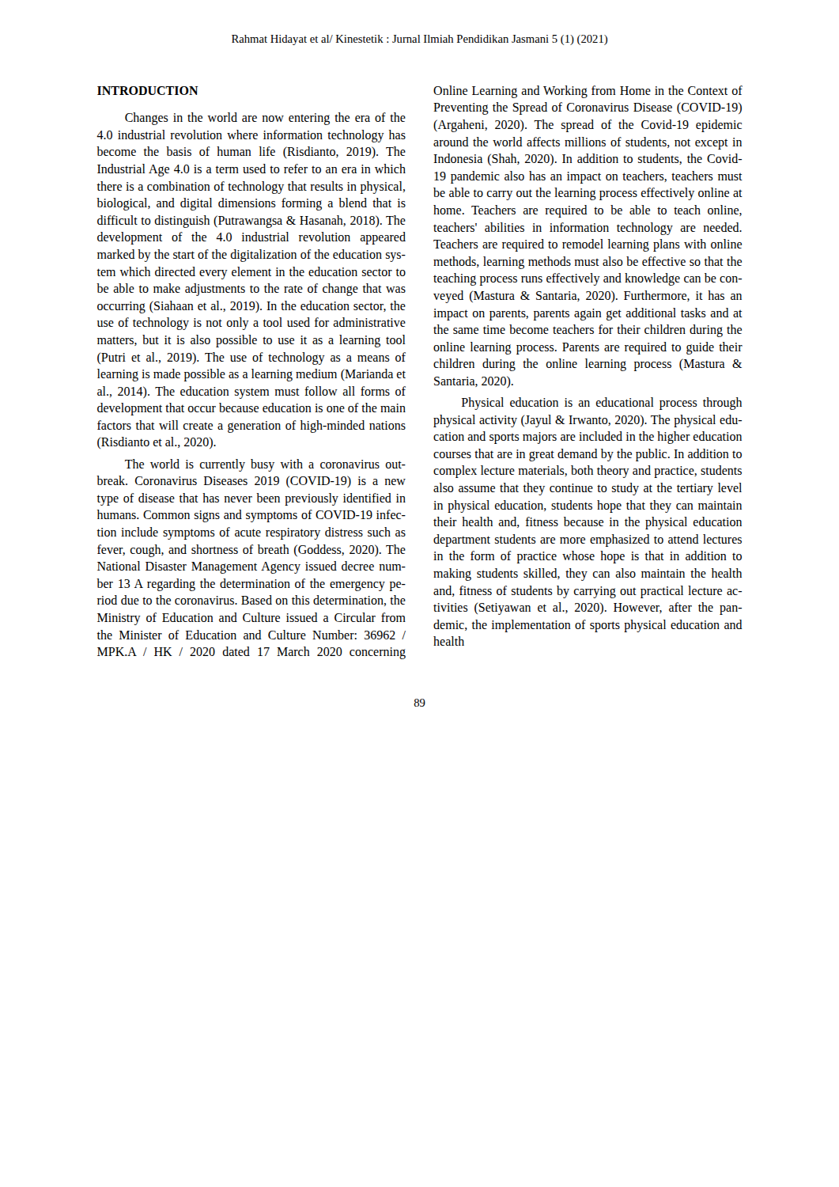Rahmat Hidayat et al/ Kinestetik : Jurnal Ilmiah Pendidikan Jasmani 5 (1) (2021)
Introduction
Changes in the world are now entering the era of the 4.0 industrial revolution where information technology has become the basis of human life (Risdianto, 2019). The Industrial Age 4.0 is a term used to refer to an era in which there is a combination of technology that results in physical, biological, and digital dimensions forming a blend that is difficult to distinguish (Putrawangsa & Hasanah, 2018). The development of the 4.0 industrial revolution appeared marked by the start of the digitalization of the education system which directed every element in the education sector to be able to make adjustments to the rate of change that was occurring (Siahaan et al., 2019). In the education sector, the use of technology is not only a tool used for administrative matters, but it is also possible to use it as a learning tool (Putri et al., 2019). The use of technology as a means of learning is made possible as a learning medium (Marianda et al., 2014). The education system must follow all forms of development that occur because education is one of the main factors that will create a generation of high-minded nations (Risdianto et al., 2020).
The world is currently busy with a coronavirus outbreak. Coronavirus Diseases 2019 (COVID-19) is a new type of disease that has never been previously identified in humans. Common signs and symptoms of COVID-19 infection include symptoms of acute respiratory distress such as fever, cough, and shortness of breath (Goddess, 2020). The National Disaster Management Agency issued decree number 13 A regarding the determination of the emergency period due to the coronavirus. Based on this determination, the Ministry of Education and Culture issued a Circular from the Minister of Education and Culture Number: 36962 / MPK.A / HK / 2020 dated 17 March 2020 concerning Online Learning and Working from Home in the Context of Preventing the Spread of Coronavirus Disease (COVID-19) (Argaheni, 2020). The spread of the Covid-19 epidemic around the world affects millions of students, not except in Indonesia (Shah, 2020). In addition to students, the Covid-19 pandemic also has an impact on teachers, teachers must be able to carry out the learning process effectively online at home. Teachers are required to be able to teach online, teachers' abilities in information technology are needed. Teachers are required to remodel learning plans with online methods, learning methods must also be effective so that the teaching process runs effectively and knowledge can be conveyed (Mastura & Santaria, 2020). Furthermore, it has an impact on parents, parents again get additional tasks and at the same time become teachers for their children during the online learning process. Parents are required to guide their children during the online learning process (Mastura & Santaria, 2020).
Physical education is an educational process through physical activity (Jayul & Irwanto, 2020). The physical education and sports majors are included in the higher education courses that are in great demand by the public. In addition to complex lecture materials, both theory and practice, students also assume that they continue to study at the tertiary level in physical education, students hope that they can maintain their health and, fitness because in the physical education department students are more emphasized to attend lectures in the form of practice whose hope is that in addition to making students skilled, they can also maintain the health and, fitness of students by carrying out practical lecture activities (Setiyawan et al., 2020). However, after the pandemic, the implementation of sports physical education and health
89